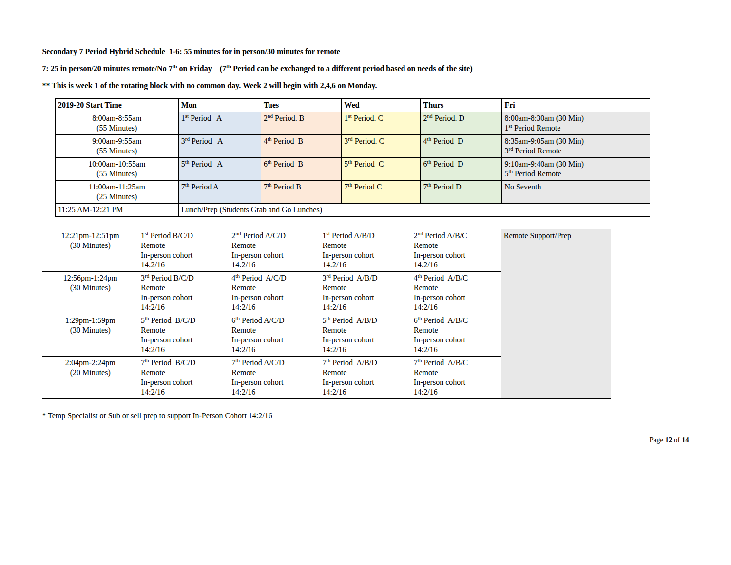Secondary 7 Period Hybrid Schedule 1-6: 55 minutes for in person/30 minutes for remote
7: 25 in person/20 minutes remote/No 7th on Friday (7th Period can be exchanged to a different period based on needs of the site)
** This is week 1 of the rotating block with no common day. Week 2 will begin with 2,4,6 on Monday.
| 2019-20 Start Time | Mon | Tues | Wed | Thurs | Fri |
| --- | --- | --- | --- | --- | --- |
| 8:00am-8:55am (55 Minutes) | 1 st Period A | 2 nd Period. B | 1 st Period. C | 2 nd Period. D | 8:00am-8:30am (30 Min) 1 st Period Remote |
| 9:00am-9:55am (55 Minutes) | 3 rd Period A | 4 th Period B | 3 rd Period. C | 4 th Period D | 8:35am-9:05am (30 Min) 3 rd Period Remote |
| 10:00am-10:55am (55 Minutes) | 5 th Period A | 6 th Period B | 5 th Period C | 6 th Period D | 9:10am-9:40am (30 Min) 5 th Period Remote |
| 11:00am-11:25am (25 Minutes) | 7 th Period A | 7 th Period B | 7 th Period C | 7 th Period D | No Seventh |
| 11:25 AM-12:21 PM | Lunch/Prep (Students Grab and Go Lunches) |
| 12:21pm-12:51pm (30 Minutes) | 1 st Period B/C/D Remote In-person cohort 14:2/16 | 2 nd Period A/C/D Remote In-person cohort 14:2/16 | 1 st Period A/B/D Remote In-person cohort 14:2/16 | 2 nd Period A/B/C Remote In-person cohort 14:2/16 | Remote Support/Prep |
| 12:56pm-1:24pm (30 Minutes) | 3 rd Period B/C/D Remote In-person cohort 14:2/16 | 4 th Period A/C/D Remote In-person cohort 14:2/16 | 3 rd Period A/B/D Remote In-person cohort 14:2/16 | 4 th Period A/B/C Remote In-person cohort 14:2/16 |
| 1:29pm-1:59pm (30 Minutes) | 5 th Period B/C/D Remote In-person cohort 14:2/16 | 6 th Period A/C/D Remote In-person cohort 14:2/16 | 5 th Period A/B/D Remote In-person cohort 14:2/16 | 6 th Period A/B/C Remote In-person cohort 14:2/16 |
| 2:04pm-2:24pm (20 Minutes) | 7 th Period B/C/D Remote In-person cohort 14:2/16 | 7 th Period A/C/D Remote In-person cohort 14:2/16 | 7 th Period A/B/D Remote In-person cohort 14:2/16 | 7 th Period A/B/C Remote In-person cohort 14:2/16 |
* Temp Specialist or Sub or sell prep to support In-Person Cohort 14:2/16
Page 12 of 14